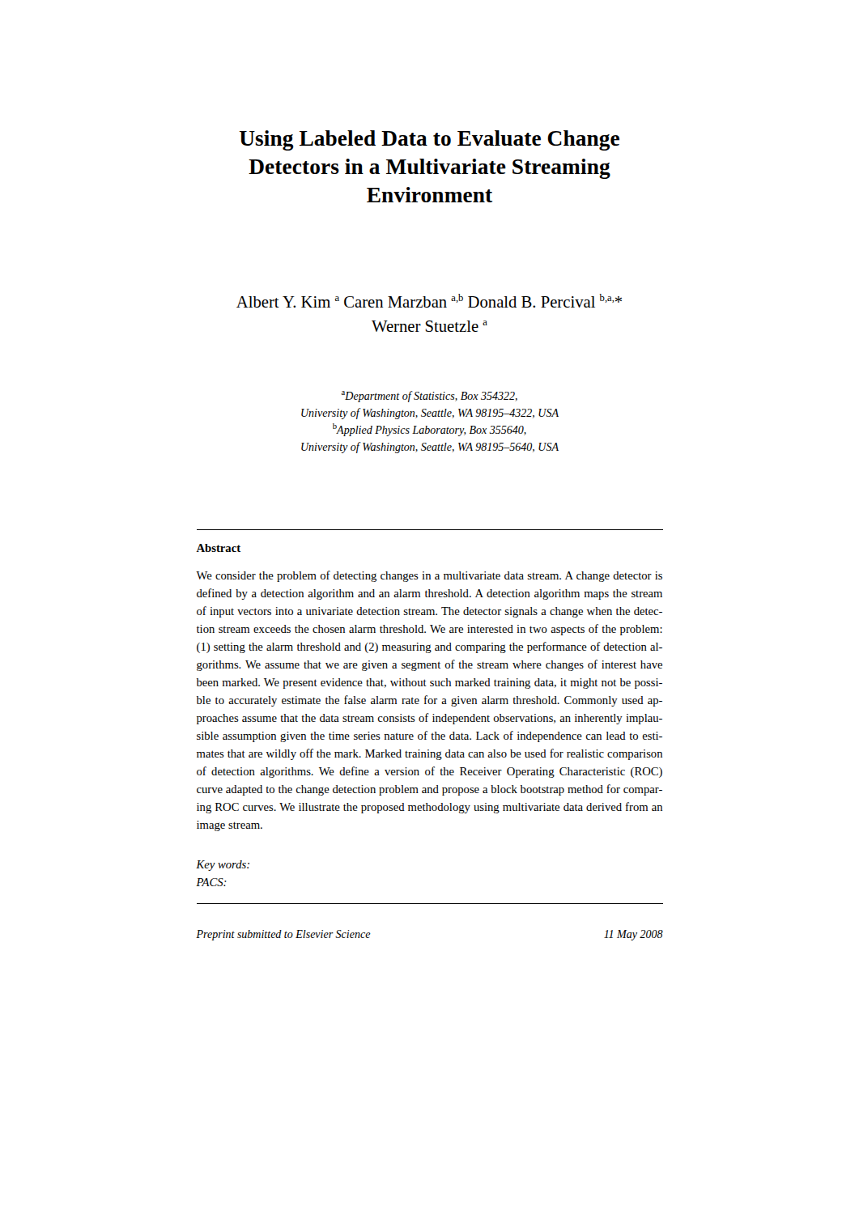Using Labeled Data to Evaluate Change
Detectors in a Multivariate Streaming
Environment
Albert Y. Kim a Caren Marzban a,b Donald B. Percival b,a,*
Werner Stuetzle a
aDepartment of Statistics, Box 354322,
University of Washington, Seattle, WA 98195–4322, USA
bApplied Physics Laboratory, Box 355640,
University of Washington, Seattle, WA 98195–5640, USA
Abstract
We consider the problem of detecting changes in a multivariate data stream. A change detector is defined by a detection algorithm and an alarm threshold. A detection algorithm maps the stream of input vectors into a univariate detection stream. The detector signals a change when the detection stream exceeds the chosen alarm threshold. We are interested in two aspects of the problem: (1) setting the alarm threshold and (2) measuring and comparing the performance of detection algorithms. We assume that we are given a segment of the stream where changes of interest have been marked. We present evidence that, without such marked training data, it might not be possible to accurately estimate the false alarm rate for a given alarm threshold. Commonly used approaches assume that the data stream consists of independent observations, an inherently implausible assumption given the time series nature of the data. Lack of independence can lead to estimates that are wildly off the mark. Marked training data can also be used for realistic comparison of detection algorithms. We define a version of the Receiver Operating Characteristic (ROC) curve adapted to the change detection problem and propose a block bootstrap method for comparing ROC curves. We illustrate the proposed methodology using multivariate data derived from an image stream.
Key words:
PACS:
Preprint submitted to Elsevier Science 11 May 2008